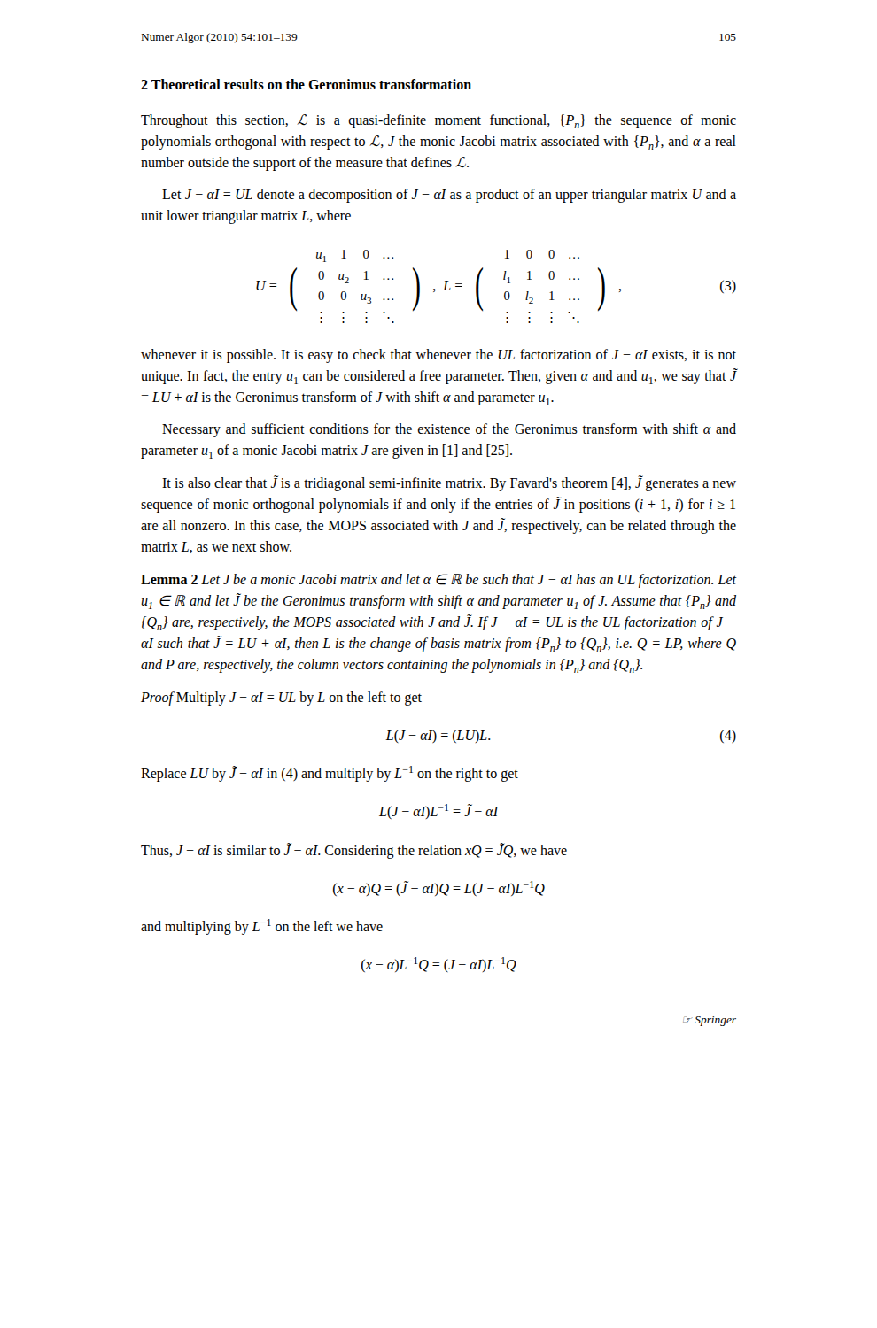Numer Algor (2010) 54:101–139 105
2 Theoretical results on the Geronimus transformation
Throughout this section, ℒ is a quasi-definite moment functional, {Pn} the sequence of monic polynomials orthogonal with respect to ℒ, J the monic Jacobi matrix associated with {Pn}, and α a real number outside the support of the measure that defines ℒ.
Let J − αI = UL denote a decomposition of J − αI as a product of an upper triangular matrix U and a unit lower triangular matrix L, where
U = (
| u 1 | 1 | 0 | … |
| 0 | u 2 | 1 | … |
| 0 | 0 | u 3 | … |
| ⋮ | ⋮ | ⋮ | ⋱ |
) , L = (
| 1 | 0 | 0 | … |
| l 1 | 1 | 0 | … |
| 0 | l 2 | 1 | … |
| ⋮ | ⋮ | ⋮ | ⋱ |
) , (3)
whenever it is possible. It is easy to check that whenever the UL factorization of J − αI exists, it is not unique. In fact, the entry u1 can be considered a free parameter. Then, given α and and u1, we say that J̃ = LU + αI is the Geronimus transform of J with shift α and parameter u1.
Necessary and sufficient conditions for the existence of the Geronimus transform with shift α and parameter u1 of a monic Jacobi matrix J are given in [1] and [25].
It is also clear that J̃ is a tridiagonal semi-infinite matrix. By Favard's theorem [4], J̃ generates a new sequence of monic orthogonal polynomials if and only if the entries of J̃ in positions (i + 1, i) for i ≥ 1 are all nonzero. In this case, the MOPS associated with J and J̃, respectively, can be related through the matrix L, as we next show.
Lemma 2 Let J be a monic Jacobi matrix and let α ∈ ℝ be such that J − αI has an UL factorization. Let u1 ∈ ℝ and let J̃ be the Geronimus transform with shift α and parameter u1 of J. Assume that {Pn} and {Qn} are, respectively, the MOPS associated with J and J̃. If J − αI = UL is the UL factorization of J − αI such that J̃ = LU + αI, then L is the change of basis matrix from {Pn} to {Qn}, i.e. Q = LP, where Q and P are, respectively, the column vectors containing the polynomials in {Pn} and {Qn}.
Proof Multiply J − αI = UL by L on the left to get
L(J − αI) = (LU)L. (4)
Replace LU by J̃ − αI in (4) and multiply by L−1 on the right to get
L(J − αI)L−1 = J̃ − αI
Thus, J − αI is similar to J̃ − αI. Considering the relation xQ = J̃Q, we have
(x − α)Q = (J̃ − αI)Q = L(J − αI)L−1Q
and multiplying by L−1 on the left we have
(x − α)L−1Q = (J − αI)L−1Q
☞ Springer